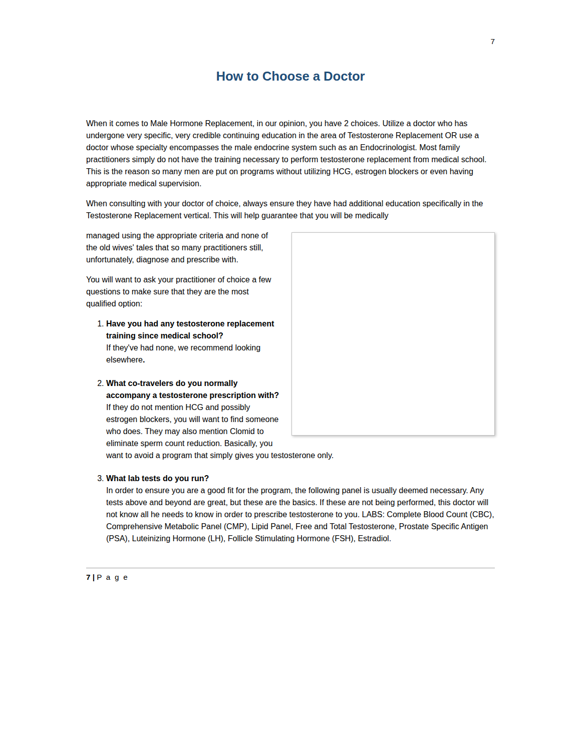7
How to Choose a Doctor
When it comes to Male Hormone Replacement, in our opinion, you have 2 choices. Utilize a doctor who has undergone very specific, very credible continuing education in the area of Testosterone Replacement OR use a doctor whose specialty encompasses the male endocrine system such as an Endocrinologist. Most family practitioners simply do not have the training necessary to perform testosterone replacement from medical school. This is the reason so many men are put on programs without utilizing HCG, estrogen blockers or even having appropriate medical supervision.
When consulting with your doctor of choice, always ensure they have had additional education specifically in the Testosterone Replacement vertical. This will help guarantee that you will be medically
managed using the appropriate criteria and none of the old wives' tales that so many practitioners still, unfortunately, diagnose and prescribe with.
You will want to ask your practitioner of choice a few questions to make sure that they are the most qualified option:
Have you had any testosterone replacement training since medical school? If they've had none, we recommend looking elsewhere.
What co-travelers do you normally accompany a testosterone prescription with? If they do not mention HCG and possibly estrogen blockers, you will want to find someone who does. They may also mention Clomid to eliminate sperm count reduction. Basically, you want to avoid a program that simply gives you testosterone only.
What lab tests do you run? In order to ensure you are a good fit for the program, the following panel is usually deemed necessary. Any tests above and beyond are great, but these are the basics. If these are not being performed, this doctor will not know all he needs to know in order to prescribe testosterone to you. LABS: Complete Blood Count (CBC), Comprehensive Metabolic Panel (CMP), Lipid Panel, Free and Total Testosterone, Prostate Specific Antigen (PSA), Luteinizing Hormone (LH), Follicle Stimulating Hormone (FSH), Estradiol.
7 | P a g e